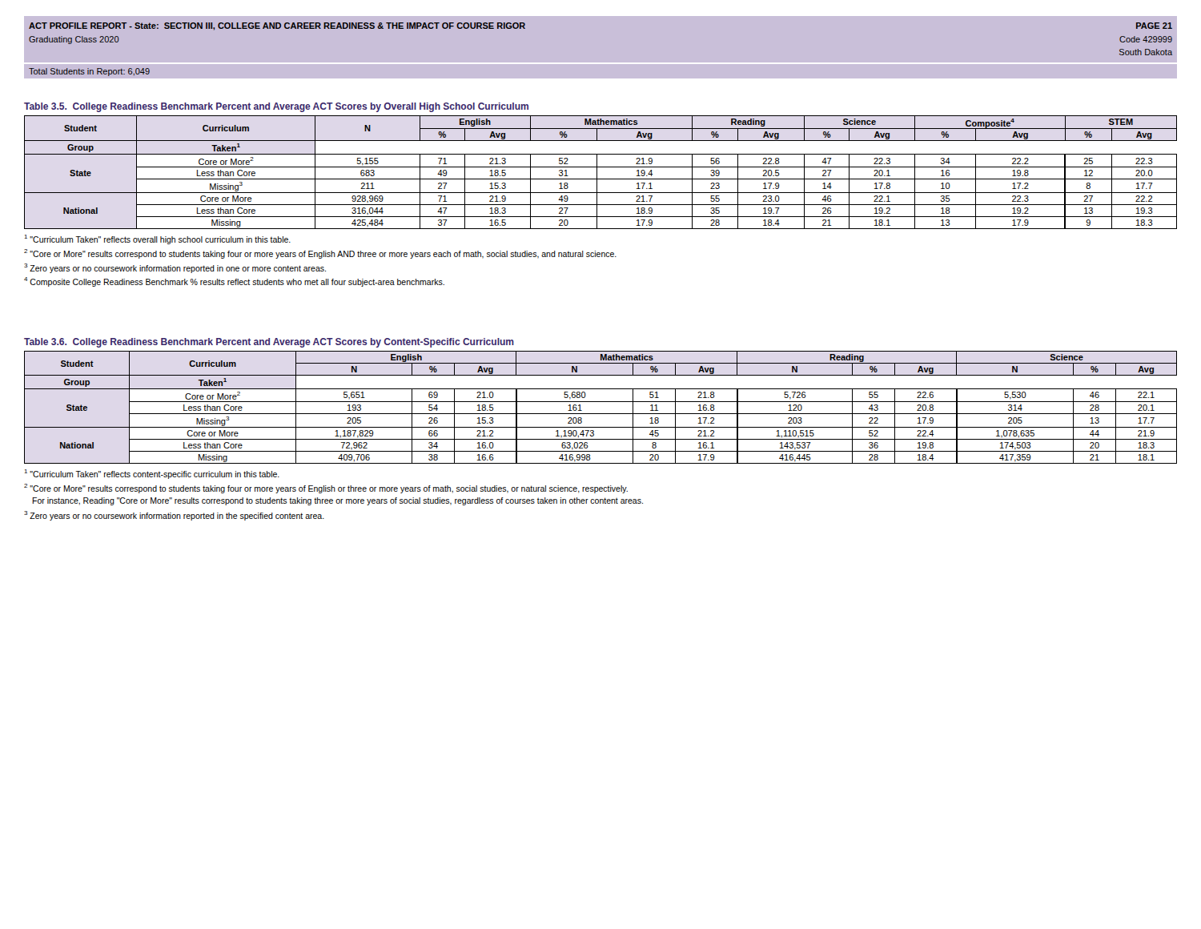ACT PROFILE REPORT - State: SECTION III, COLLEGE AND CAREER READINESS & THE IMPACT OF COURSE RIGOR
Graduating Class 2020
PAGE 21
Code 429999
South Dakota
Total Students in Report: 6,049
Table 3.5. College Readiness Benchmark Percent and Average ACT Scores by Overall High School Curriculum
| Student | Curriculum | N | English | Mathematics | Reading | Science | Composite 4 | STEM |
| --- | --- | --- | --- | --- | --- | --- | --- | --- |
| % | Avg | % | Avg | % | Avg | % | Avg | % | Avg | % | Avg |
| Group | Taken 1 | |
| State | Core or More 2 | 5,155 | 71 | 21.3 | 52 | 21.9 | 56 | 22.8 | 47 | 22.3 | 34 | 22.2 | 25 | 22.3 |
| Less than Core | 683 | 49 | 18.5 | 31 | 19.4 | 39 | 20.5 | 27 | 20.1 | 16 | 19.8 | 12 | 20.0 |
| Missing 3 | 211 | 27 | 15.3 | 18 | 17.1 | 23 | 17.9 | 14 | 17.8 | 10 | 17.2 | 8 | 17.7 |
| National | Core or More | 928,969 | 71 | 21.9 | 49 | 21.7 | 55 | 23.0 | 46 | 22.1 | 35 | 22.3 | 27 | 22.2 |
| Less than Core | 316,044 | 47 | 18.3 | 27 | 18.9 | 35 | 19.7 | 26 | 19.2 | 18 | 19.2 | 13 | 19.3 |
| Missing | 425,484 | 37 | 16.5 | 20 | 17.9 | 28 | 18.4 | 21 | 18.1 | 13 | 17.9 | 9 | 18.3 |
1 "Curriculum Taken" reflects overall high school curriculum in this table.
2 "Core or More" results correspond to students taking four or more years of English AND three or more years each of math, social studies, and natural science.
3 Zero years or no coursework information reported in one or more content areas.
4 Composite College Readiness Benchmark % results reflect students who met all four subject-area benchmarks.
Table 3.6. College Readiness Benchmark Percent and Average ACT Scores by Content-Specific Curriculum
| Student | Curriculum | English | Mathematics | Reading | Science |
| --- | --- | --- | --- | --- | --- |
| N | % | Avg | N | % | Avg | N | % | Avg | N | % | Avg |
| Group | Taken 1 | |
| State | Core or More 2 | 5,651 | 69 | 21.0 | 5,680 | 51 | 21.8 | 5,726 | 55 | 22.6 | 5,530 | 46 | 22.1 |
| Less than Core | 193 | 54 | 18.5 | 161 | 11 | 16.8 | 120 | 43 | 20.8 | 314 | 28 | 20.1 |
| Missing 3 | 205 | 26 | 15.3 | 208 | 18 | 17.2 | 203 | 22 | 17.9 | 205 | 13 | 17.7 |
| National | Core or More | 1,187,829 | 66 | 21.2 | 1,190,473 | 45 | 21.2 | 1,110,515 | 52 | 22.4 | 1,078,635 | 44 | 21.9 |
| Less than Core | 72,962 | 34 | 16.0 | 63,026 | 8 | 16.1 | 143,537 | 36 | 19.8 | 174,503 | 20 | 18.3 |
| Missing | 409,706 | 38 | 16.6 | 416,998 | 20 | 17.9 | 416,445 | 28 | 18.4 | 417,359 | 21 | 18.1 |
1 "Curriculum Taken" reflects content-specific curriculum in this table.
2 "Core or More" results correspond to students taking four or more years of English or three or more years of math, social studies, or natural science, respectively.
For instance, Reading "Core or More" results correspond to students taking three or more years of social studies, regardless of courses taken in other content areas.
3 Zero years or no coursework information reported in the specified content area.